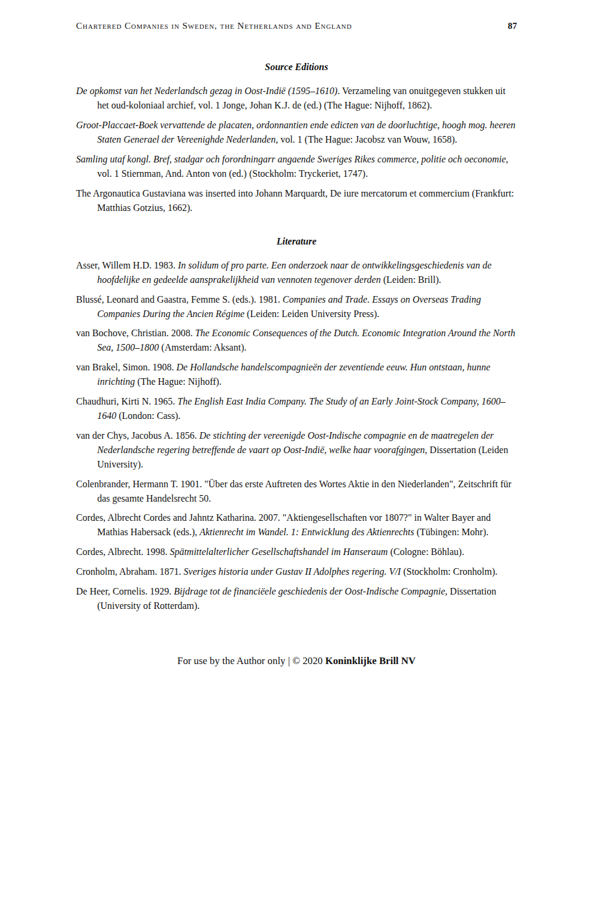Chartered Companies in Sweden, the Netherlands and England 87
Source Editions
De opkomst van het Nederlandsch gezag in Oost-Indië (1595–1610). Verzameling van onuitgegeven stukken uit het oud-koloniaal archief, vol. 1 Jonge, Johan K.J. de (ed.) (The Hague: Nijhoff, 1862).
Groot-Placcaet-Boek vervattende de placaten, ordonnantien ende edicten van de doorluchtige, hoogh mog. heeren Staten Generael der Vereenighde Nederlanden, vol. 1 (The Hague: Jacobsz van Wouw, 1658).
Samling utaf kongl. Bref, stadgar och forordningarr angaende Sweriges Rikes commerce, politie och oeconomie, vol. 1 Stiernman, And. Anton von (ed.) (Stockholm: Tryckeriet, 1747).
The Argonautica Gustaviana was inserted into Johann Marquardt, De iure mercatorum et commercium (Frankfurt: Matthias Gotzius, 1662).
Literature
Asser, Willem H.D. 1983. In solidum of pro parte. Een onderzoek naar de ontwikkelingsgeschiedenis van de hoofdelijke en gedeelde aansprakelijkheid van vennoten tegenover derden (Leiden: Brill).
Blussé, Leonard and Gaastra, Femme S. (eds.). 1981. Companies and Trade. Essays on Overseas Trading Companies During the Ancien Régime (Leiden: Leiden University Press).
van Bochove, Christian. 2008. The Economic Consequences of the Dutch. Economic Integration Around the North Sea, 1500–1800 (Amsterdam: Aksant).
van Brakel, Simon. 1908. De Hollandsche handelscompagnieën der zeventiende eeuw. Hun ontstaan, hunne inrichting (The Hague: Nijhoff).
Chaudhuri, Kirti N. 1965. The English East India Company. The Study of an Early Joint-Stock Company, 1600–1640 (London: Cass).
van der Chys, Jacobus A. 1856. De stichting der vereenigde Oost-Indische compagnie en de maatregelen der Nederlandsche regering betreffende de vaart op Oost-Indië, welke haar voorafgingen, Dissertation (Leiden University).
Colenbrander, Hermann T. 1901. "Über das erste Auftreten des Wortes Aktie in den Niederlanden", Zeitschrift für das gesamte Handelsrecht 50.
Cordes, Albrecht Cordes and Jahntz Katharina. 2007. "Aktiengesellschaften vor 1807?" in Walter Bayer and Mathias Habersack (eds.), Aktienrecht im Wandel. 1: Entwicklung des Aktienrechts (Tübingen: Mohr).
Cordes, Albrecht. 1998. Spätmittelalterlicher Gesellschaftshandel im Hanseraum (Cologne: Böhlau).
Cronholm, Abraham. 1871. Sveriges historia under Gustav II Adolphes regering. V/I (Stockholm: Cronholm).
De Heer, Cornelis. 1929. Bijdrage tot de financiëele geschiedenis der Oost-Indische Compagnie, Dissertation (University of Rotterdam).
For use by the Author only | © 2020 Koninklijke Brill NV